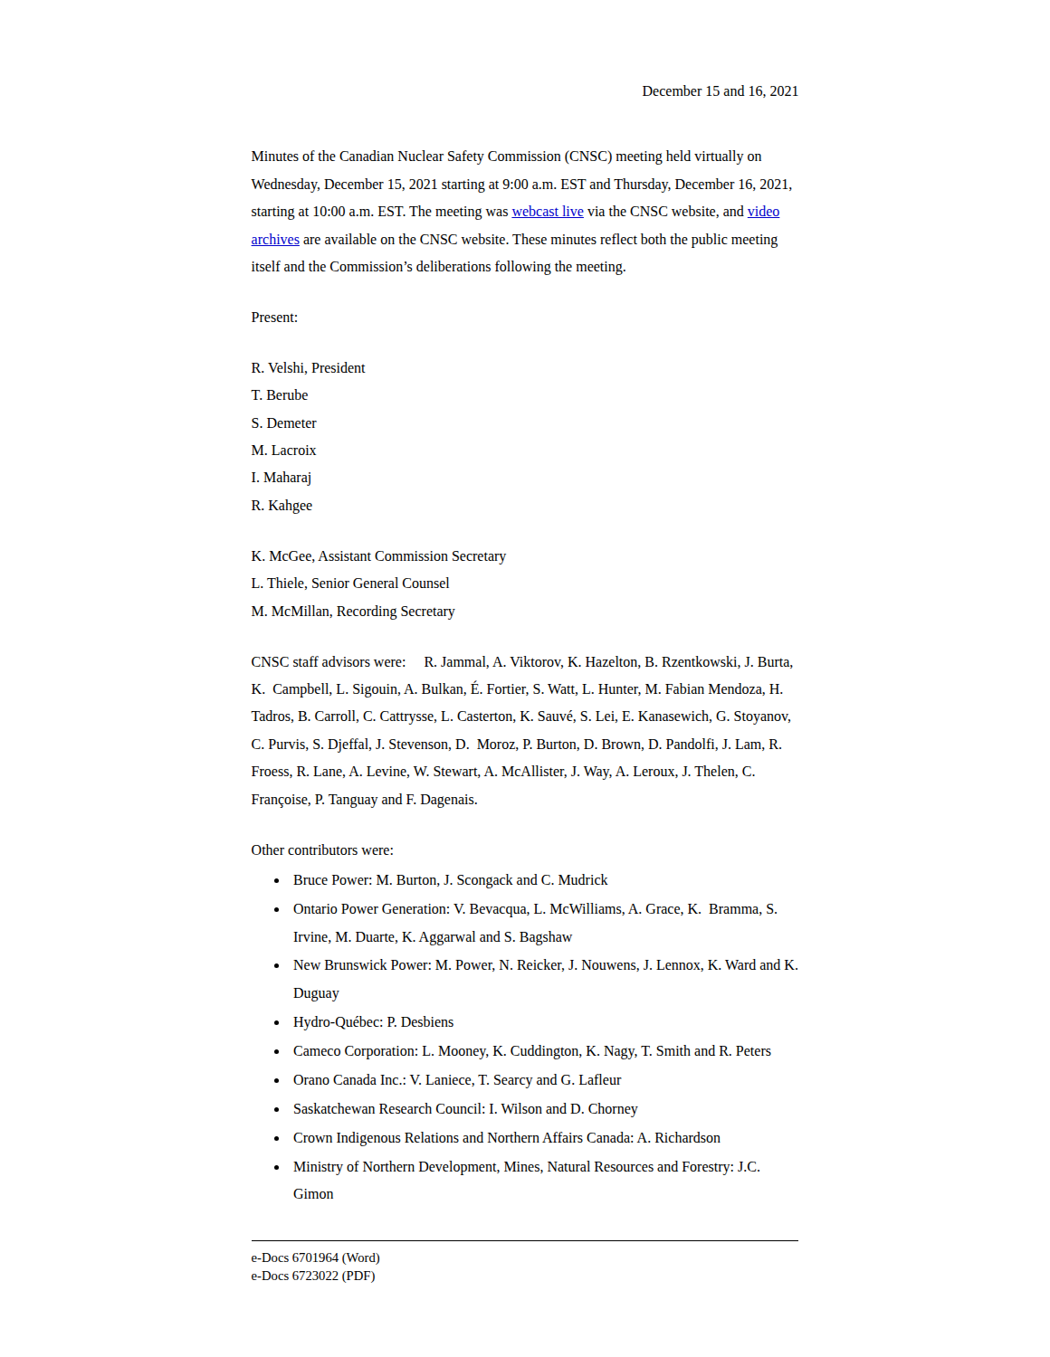December 15 and 16, 2021
Minutes of the Canadian Nuclear Safety Commission (CNSC) meeting held virtually on Wednesday, December 15, 2021 starting at 9:00 a.m. EST and Thursday, December 16, 2021, starting at 10:00 a.m. EST. The meeting was webcast live via the CNSC website, and video archives are available on the CNSC website. These minutes reflect both the public meeting itself and the Commission’s deliberations following the meeting.
Present:
R. Velshi, President
T. Berube
S. Demeter
M. Lacroix
I. Maharaj
R. Kahgee
K. McGee, Assistant Commission Secretary
L. Thiele, Senior General Counsel
M. McMillan, Recording Secretary
CNSC staff advisors were: R. Jammal, A. Viktorov, K. Hazelton, B. Rzentkowski, J. Burta, K. Campbell, L. Sigouin, A. Bulkan, É. Fortier, S. Watt, L. Hunter, M. Fabian Mendoza, H. Tadros, B. Carroll, C. Cattrysse, L. Casterton, K. Sauvé, S. Lei, E. Kanasewich, G. Stoyanov, C. Purvis, S. Djeffal, J. Stevenson, D. Moroz, P. Burton, D. Brown, D. Pandolfi, J. Lam, R. Froess, R. Lane, A. Levine, W. Stewart, A. McAllister, J. Way, A. Leroux, J. Thelen, C. Françoise, P. Tanguay and F. Dagenais.
Other contributors were:
Bruce Power: M. Burton, J. Scongack and C. Mudrick
Ontario Power Generation: V. Bevacqua, L. McWilliams, A. Grace, K. Bramma, S. Irvine, M. Duarte, K. Aggarwal and S. Bagshaw
New Brunswick Power: M. Power, N. Reicker, J. Nouwens, J. Lennox, K. Ward and K. Duguay
Hydro-Québec: P. Desbiens
Cameco Corporation: L. Mooney, K. Cuddington, K. Nagy, T. Smith and R. Peters
Orano Canada Inc.: V. Laniece, T. Searcy and G. Lafleur
Saskatchewan Research Council: I. Wilson and D. Chorney
Crown Indigenous Relations and Northern Affairs Canada: A. Richardson
Ministry of Northern Development, Mines, Natural Resources and Forestry: J.C. Gimon
e-Docs 6701964 (Word)
e-Docs 6723022 (PDF)